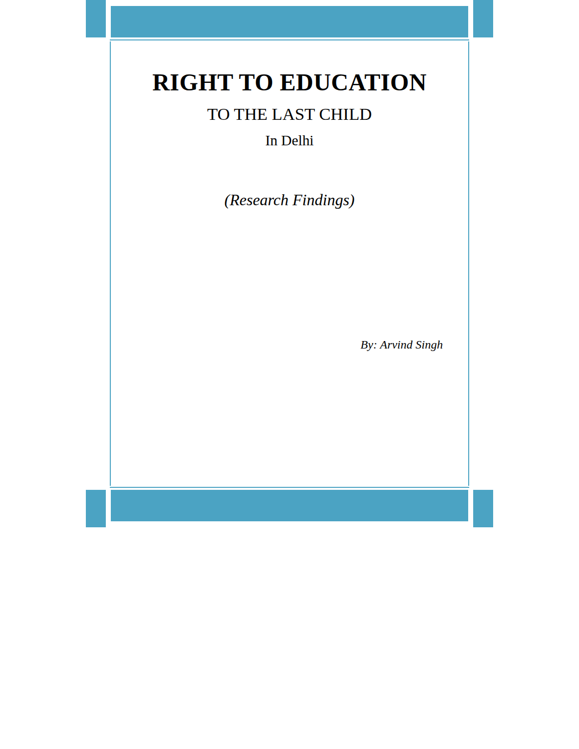RIGHT TO EDUCATION
TO THE LAST CHILD
In Delhi
(Research Findings)
By: Arvind Singh